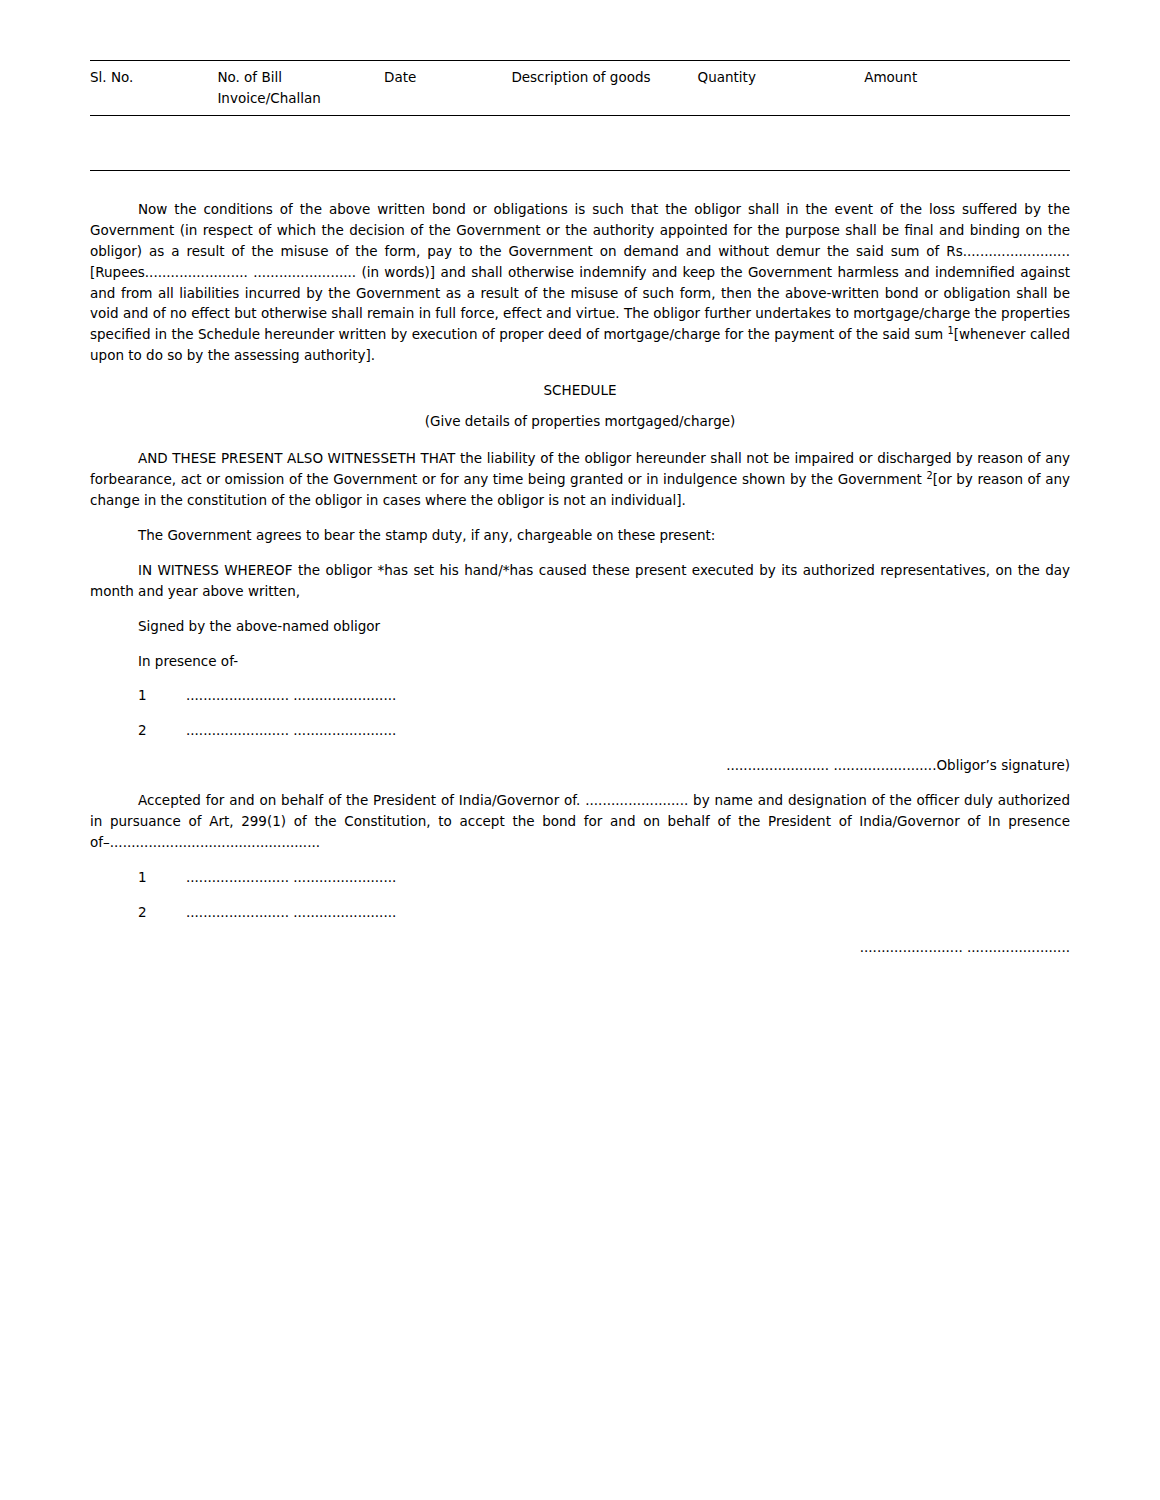| Sl. No. | No. of Bill Invoice/Challan | Date | Description of goods | Quantity | Amount |
| --- | --- | --- | --- | --- | --- |
Now the conditions of the above written bond or obligations is such that the obligor shall in the event of the loss suffered by the Government (in respect of which the decision of the Government or the authority appointed for the purpose shall be final and binding on the obligor) as a result of the misuse of the form, pay to the Government on demand and without demur the said sum of Rs......................... [Rupees........................ ........................ (in words)] and shall otherwise indemnify and keep the Government harmless and indemnified against and from all liabilities incurred by the Government as a result of the misuse of such form, then the above-written bond or obligation shall be void and of no effect but otherwise shall remain in full force, effect and virtue. The obligor further undertakes to mortgage/charge the properties specified in the Schedule hereunder written by execution of proper deed of mortgage/charge for the payment of the said sum 1[whenever called upon to do so by the assessing authority].
SCHEDULE
(Give details of properties mortgaged/charge)
AND THESE PRESENT ALSO WITNESSETH THAT the liability of the obligor hereunder shall not be impaired or discharged by reason of any forbearance, act or omission of the Government or for any time being granted or in indulgence shown by the Government 2[or by reason of any change in the constitution of the obligor in cases where the obligor is not an individual].
The Government agrees to bear the stamp duty, if any, chargeable on these present:
IN WITNESS WHEREOF the obligor *has set his hand/*has caused these present executed by its authorized representatives, on the day month and year above written,
Signed by the above-named obligor
In presence of-
1........................ ........................
2........................ ........................
........................ ........................Obligor’s signature)
Accepted for and on behalf of the President of India/Governor of. ........................ by name and designation of the officer duly authorized in pursuance of Art, 299(1) of the Constitution, to accept the bond for and on behalf of the President of India/Governor of In presence of–.................................................
1........................ ........................
2........................ ........................
........................ ........................